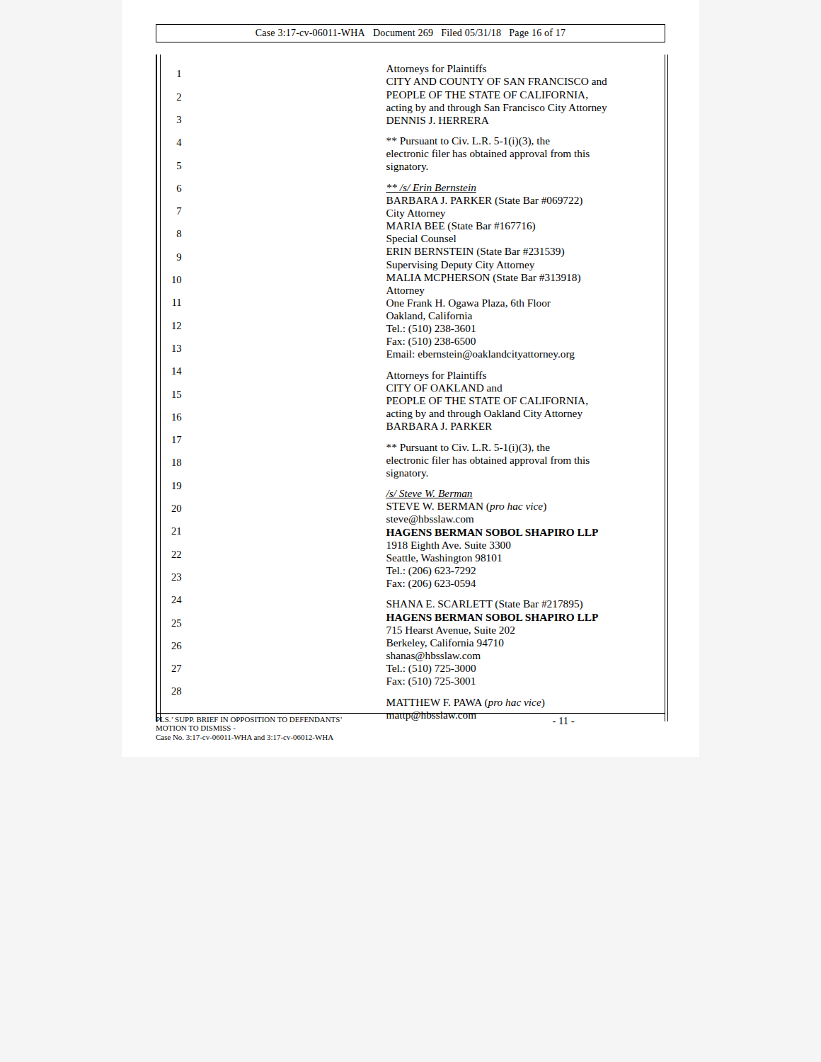Case 3:17-cv-06011-WHA Document 269 Filed 05/31/18 Page 16 of 17
1
2
3
4
5
6
7
8
9
10
11
12
13
14
15
16
17
18
19
20
21
22
23
24
25
26
27
28
Attorneys for Plaintiffs
CITY AND COUNTY OF SAN FRANCISCO and
PEOPLE OF THE STATE OF CALIFORNIA,
acting by and through San Francisco City Attorney
DENNIS J. HERRERA
** Pursuant to Civ. L.R. 5-1(i)(3), the
electronic filer has obtained approval from this
signatory.
** /s/ Erin Bernstein
BARBARA J. PARKER (State Bar #069722)
City Attorney
MARIA BEE (State Bar #167716)
Special Counsel
ERIN BERNSTEIN (State Bar #231539)
Supervising Deputy City Attorney
MALIA MCPHERSON (State Bar #313918)
Attorney
One Frank H. Ogawa Plaza, 6th Floor
Oakland, California
Tel.: (510) 238-3601
Fax: (510) 238-6500
Email: ebernstein@oaklandcityattorney.org
Attorneys for Plaintiffs
CITY OF OAKLAND and
PEOPLE OF THE STATE OF CALIFORNIA,
acting by and through Oakland City Attorney
BARBARA J. PARKER
** Pursuant to Civ. L.R. 5-1(i)(3), the
electronic filer has obtained approval from this
signatory.
/s/ Steve W. Berman
STEVE W. BERMAN (pro hac vice)
steve@hbsslaw.com
HAGENS BERMAN SOBOL SHAPIRO LLP
1918 Eighth Ave. Suite 3300
Seattle, Washington 98101
Tel.: (206) 623-7292
Fax: (206) 623-0594
SHANA E. SCARLETT (State Bar #217895)
HAGENS BERMAN SOBOL SHAPIRO LLP
715 Hearst Avenue, Suite 202
Berkeley, California 94710
shanas@hbsslaw.com
Tel.: (510) 725-3000
Fax: (510) 725-3001
MATTHEW F. PAWA (pro hac vice)
mattp@hbsslaw.com
PLS.’ SUPP. BRIEF IN OPPOSITION TO DEFENDANTS’
MOTION TO DISMISS -
Case No. 3:17-cv-06011-WHA and 3:17-cv-06012-WHA
- 11 -